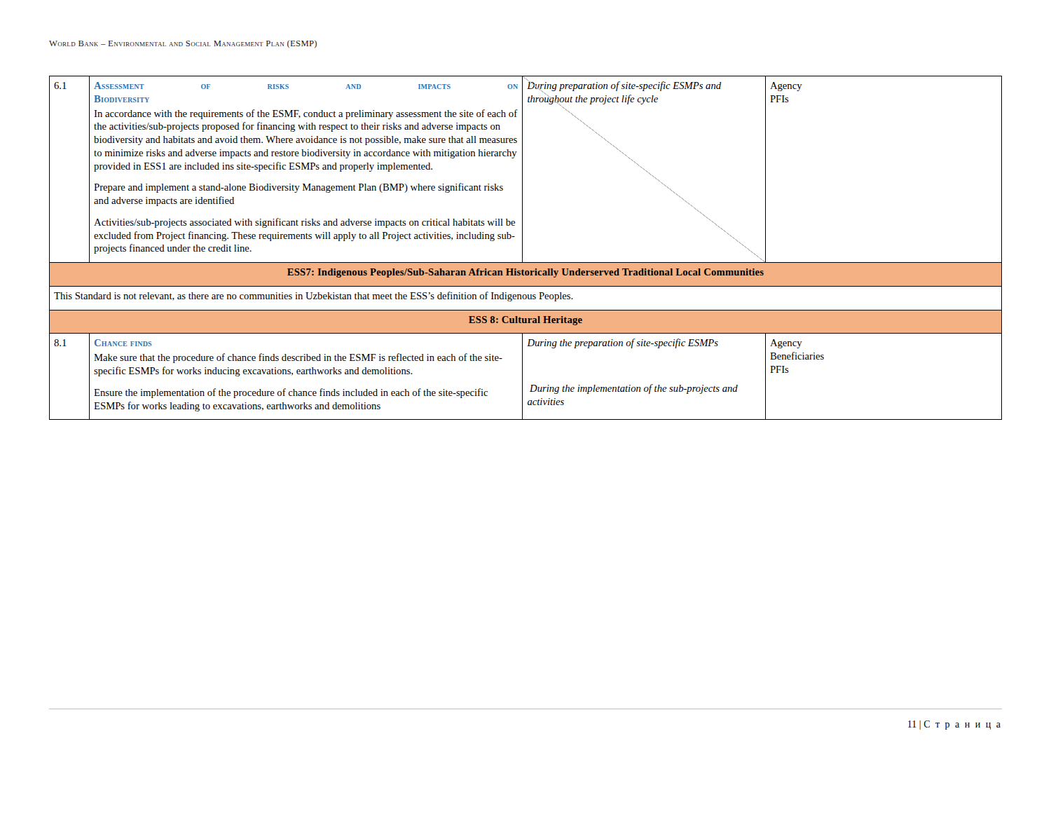World Bank – Environmental and Social Management Plan (ESMP)
| 6.1 | Assessment of risks and impacts on Biodiversity In accordance with the requirements of the ESMF, conduct a preliminary assessment the site of each of the activities/sub-projects proposed for financing with respect to their risks and adverse impacts on biodiversity and habitats and avoid them. Where avoidance is not possible, make sure that all measures to minimize risks and adverse impacts and restore biodiversity in accordance with mitigation hierarchy provided in ESS1 are included ins site-specific ESMPs and properly implemented. Prepare and implement a stand-alone Biodiversity Management Plan (BMP) where significant risks and adverse impacts are identified Activities/sub-projects associated with significant risks and adverse impacts on critical habitats will be excluded from Project financing. These requirements will apply to all Project activities, including sub-projects financed under the credit line. | During preparation of site-specific ESMPs and throughout the project life cycle | Agency PFIs |
| ESS7: Indigenous Peoples/Sub-Saharan African Historically Underserved Traditional Local Communities |
| This Standard is not relevant, as there are no communities in Uzbekistan that meet the ESS’s definition of Indigenous Peoples. |
| ESS 8: Cultural Heritage |
| 8.1 | Chance finds Make sure that the procedure of chance finds described in the ESMF is reflected in each of the site-specific ESMPs for works inducing excavations, earthworks and demolitions. Ensure the implementation of the procedure of chance finds included in each of the site-specific ESMPs for works leading to excavations, earthworks and demolitions | During the preparation of site-specific ESMPs During the implementation of the sub-projects and activities | Agency Beneficiaries PFIs |
11 | С т р а н и ц а